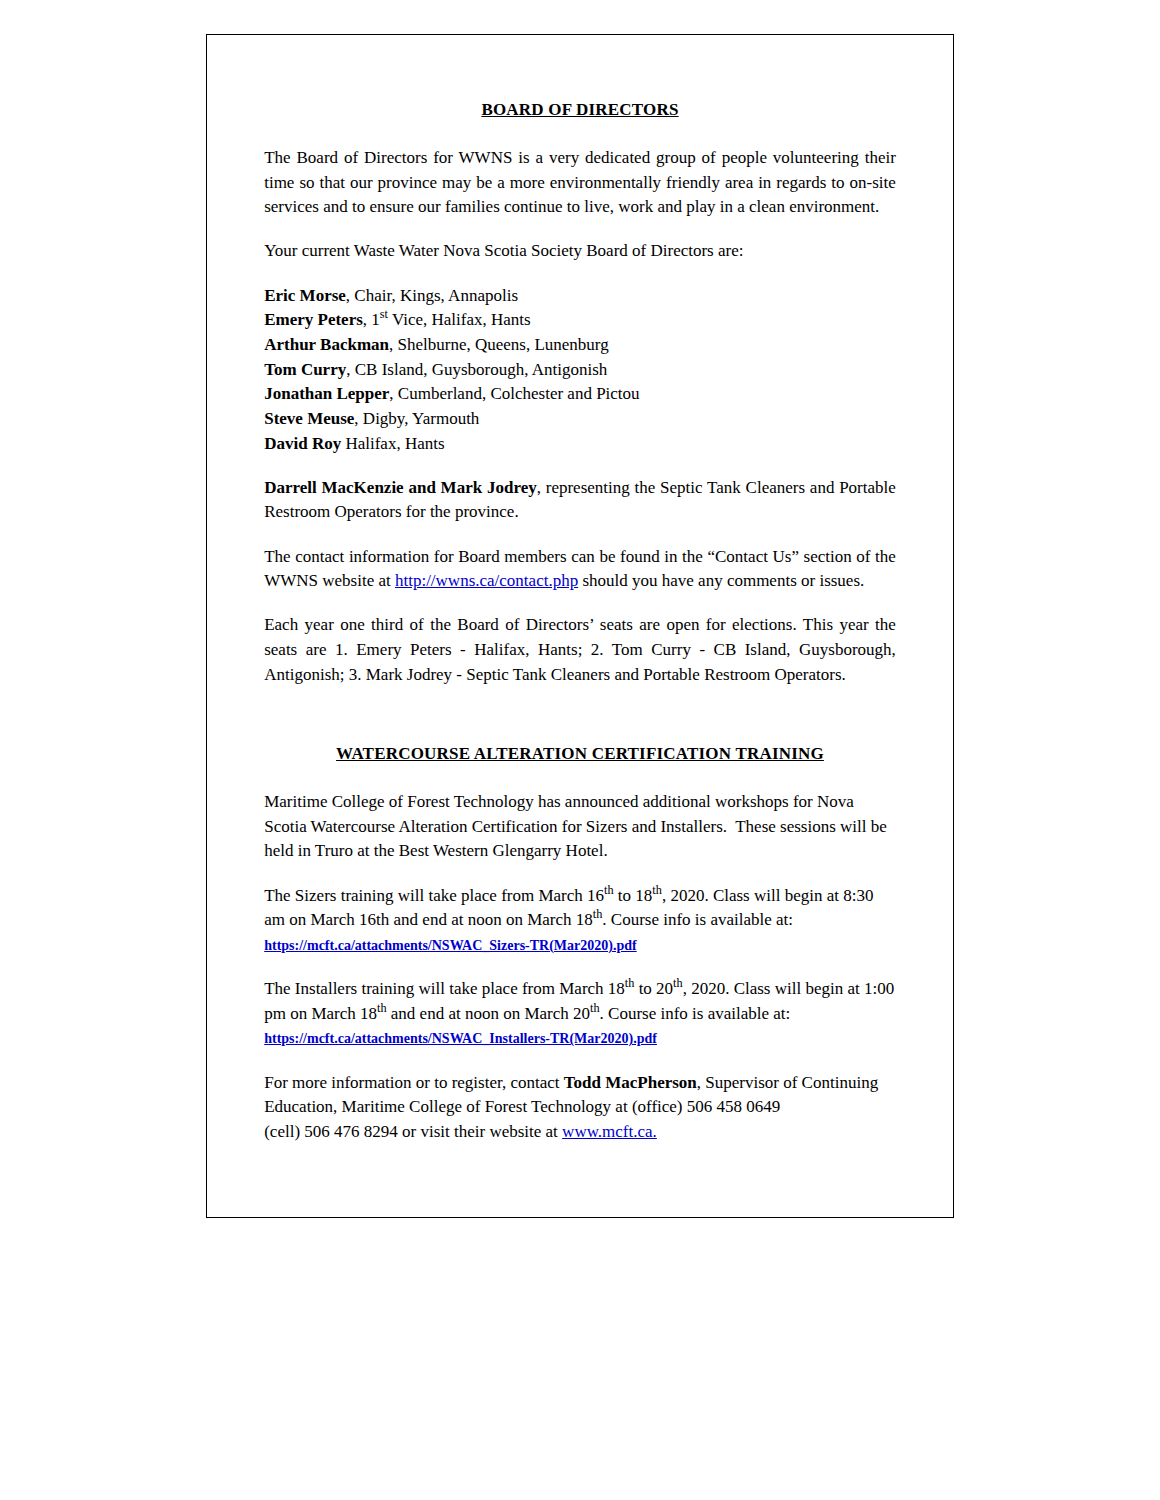BOARD OF DIRECTORS
The Board of Directors for WWNS is a very dedicated group of people volunteering their time so that our province may be a more environmentally friendly area in regards to on-site services and to ensure our families continue to live, work and play in a clean environment.
Your current Waste Water Nova Scotia Society Board of Directors are:
Eric Morse, Chair, Kings, Annapolis
Emery Peters, 1st Vice, Halifax, Hants
Arthur Backman, Shelburne, Queens, Lunenburg
Tom Curry, CB Island, Guysborough, Antigonish
Jonathan Lepper, Cumberland, Colchester and Pictou
Steve Meuse, Digby, Yarmouth
David Roy Halifax, Hants
Darrell MacKenzie and Mark Jodrey, representing the Septic Tank Cleaners and Portable Restroom Operators for the province.
The contact information for Board members can be found in the “Contact Us” section of the WWNS website at http://wwns.ca/contact.php should you have any comments or issues.
Each year one third of the Board of Directors’ seats are open for elections. This year the seats are 1. Emery Peters - Halifax, Hants; 2. Tom Curry - CB Island, Guysborough, Antigonish; 3. Mark Jodrey - Septic Tank Cleaners and Portable Restroom Operators.
WATERCOURSE ALTERATION CERTIFICATION TRAINING
Maritime College of Forest Technology has announced additional workshops for Nova Scotia Watercourse Alteration Certification for Sizers and Installers. These sessions will be held in Truro at the Best Western Glengarry Hotel.
The Sizers training will take place from March 16th to 18th, 2020. Class will begin at 8:30 am on March 16th and end at noon on March 18th. Course info is available at:
https://mcft.ca/attachments/NSWAC_Sizers-TR(Mar2020).pdf
The Installers training will take place from March 18th to 20th, 2020. Class will begin at 1:00 pm on March 18th and end at noon on March 20th. Course info is available at:
https://mcft.ca/attachments/NSWAC_Installers-TR(Mar2020).pdf
For more information or to register, contact Todd MacPherson, Supervisor of Continuing Education, Maritime College of Forest Technology at (office) 506 458 0649
(cell) 506 476 8294 or visit their website at www.mcft.ca.